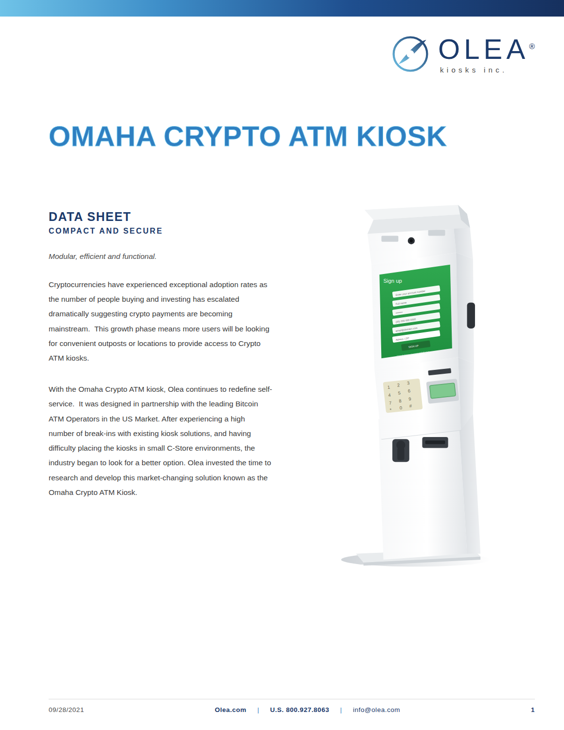OLEA® kiosks inc.
Omaha Crypto ATM Kiosk
DATA SHEET
Compact and Secure
Modular, efficient and functional.
Cryptocurrencies have experienced exceptional adoption rates as the number of people buying and investing has escalated dramatically suggesting crypto payments are becoming mainstream. This growth phase means more users will be looking for convenient outposts or locations to provide access to Crypto ATM kiosks.
With the Omaha Crypto ATM kiosk, Olea continues to redefine self-service. It was designed in partnership with the leading Bitcoin ATM Operators in the US Market. After experiencing a high number of break-ins with existing kiosk solutions, and having difficulty placing the kiosks in small C-Store environments, the industry began to look for a better option. Olea invested the time to research and develop this market-changing solution known as the Omaha Crypto ATM Kiosk.
123 456 789 *0# Sign up Enter your account number Full name •••••••• (00) 000 000 0000 email@domain.com Adress / ZIP SIGN UP Already have an account? Sign in
09/28/2021
Olea.com | U.S. 800.927.8063 | info@olea.com
1